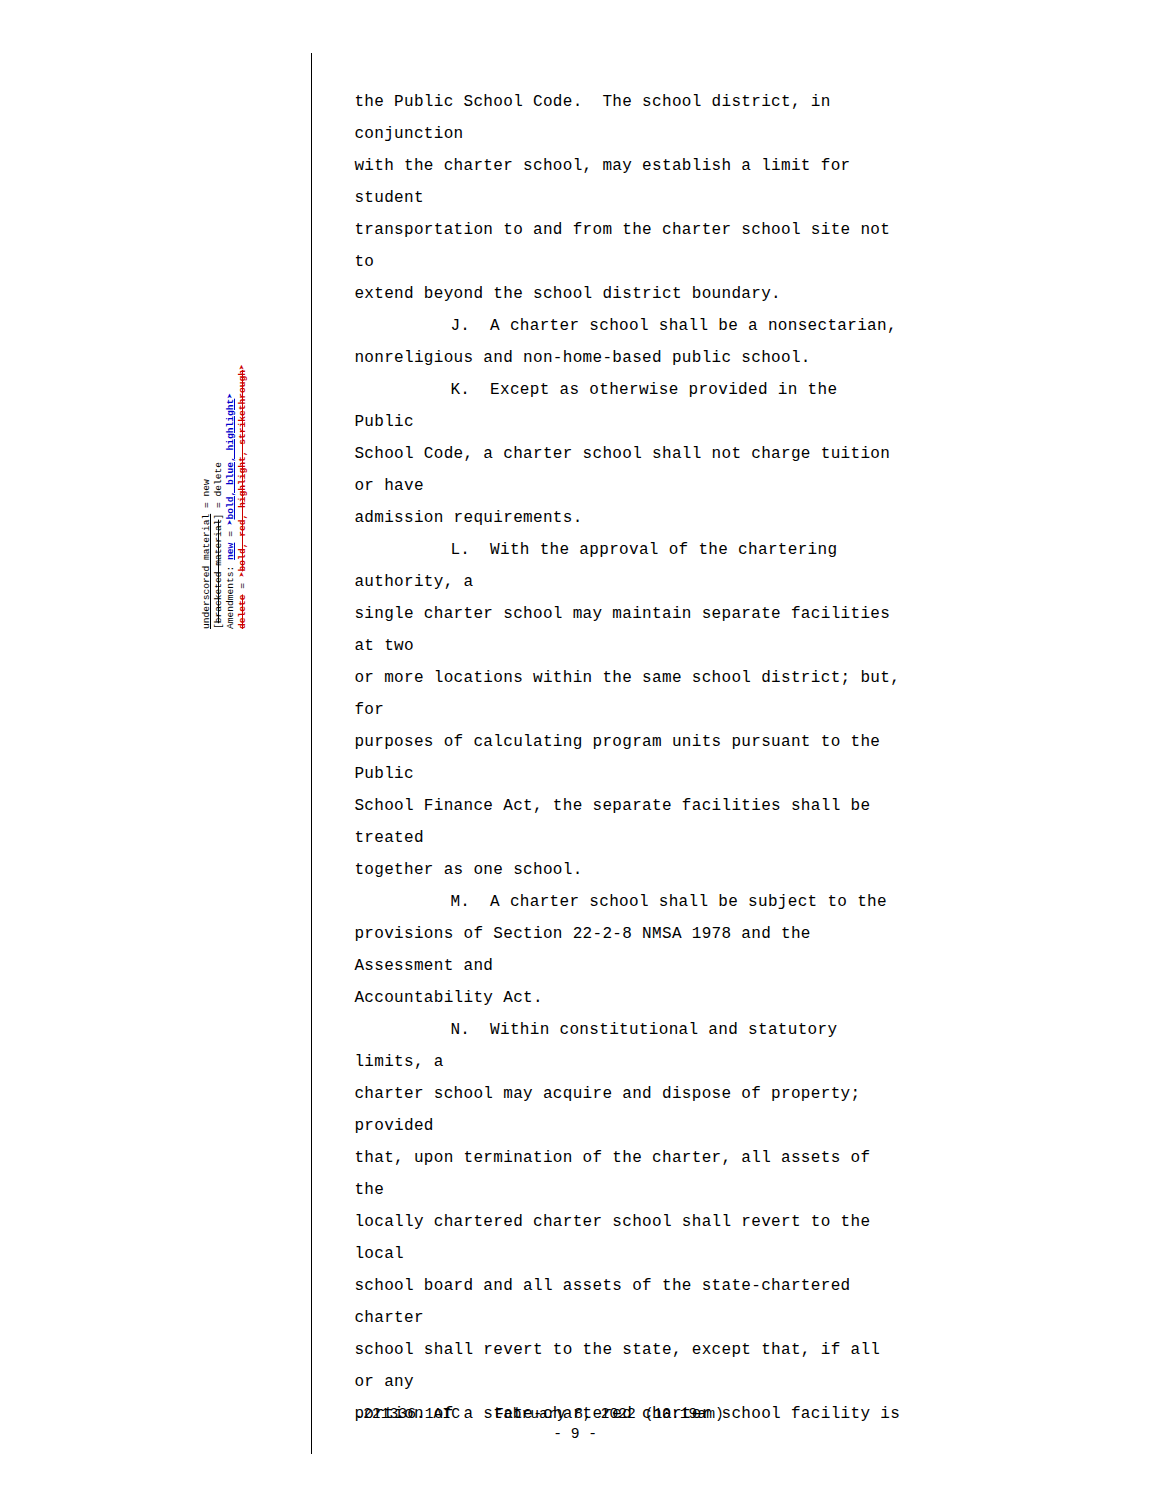underscored material = new
[bracketed material] = delete
Amendments: new = ➤bold, blue, highlight➤
delete = ➤bold, red, highlight, strikethrough➤
the Public School Code. The school district, in conjunction
with the charter school, may establish a limit for student
transportation to and from the charter school site not to
extend beyond the school district boundary.
J. A charter school shall be a nonsectarian,
nonreligious and non-home-based public school.
K. Except as otherwise provided in the Public
School Code, a charter school shall not charge tuition or have
admission requirements.
L. With the approval of the chartering authority, a
single charter school may maintain separate facilities at two
or more locations within the same school district; but, for
purposes of calculating program units pursuant to the Public
School Finance Act, the separate facilities shall be treated
together as one school.
M. A charter school shall be subject to the
provisions of Section 22-2-8 NMSA 1978 and the Assessment and
Accountability Act.
N. Within constitutional and statutory limits, a
charter school may acquire and dispose of property; provided
that, upon termination of the charter, all assets of the
locally chartered charter school shall revert to the local
school board and all assets of the state-chartered charter
school shall revert to the state, except that, if all or any
portion of a state-chartered charter school facility is
.221336.1AIC February 8, 2022 (10:19am)
- 9 -